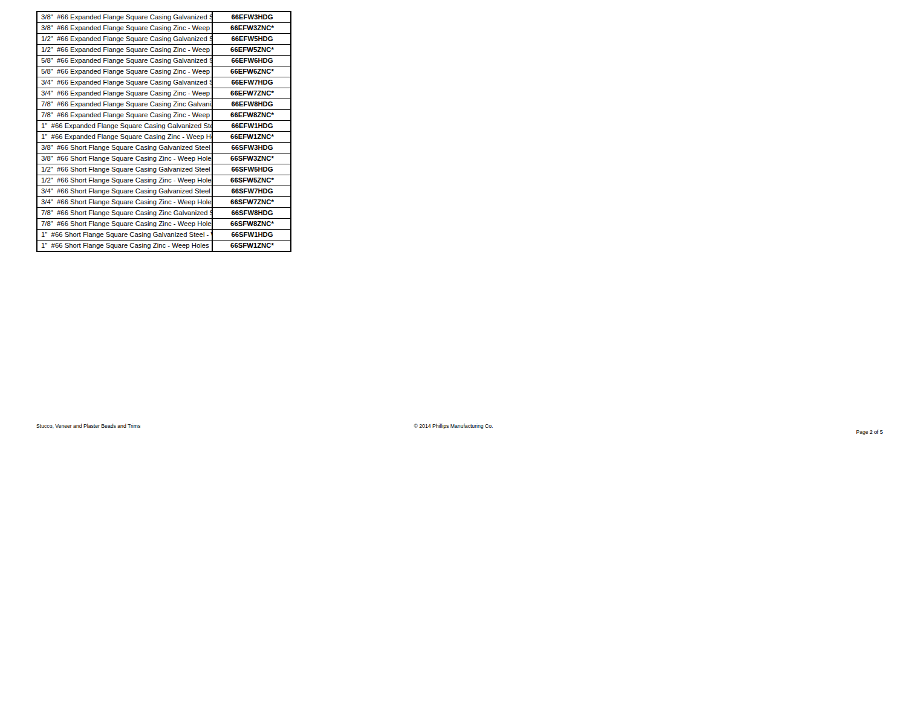| 3/8" #66 Expanded Flange Square Casing Galvanized Steel - Weep Holes | 66EFW3HDG |
| 3/8" #66 Expanded Flange Square Casing Zinc - Weep Holes | 66EFW3ZNC* |
| 1/2" #66 Expanded Flange Square Casing Galvanized Steel - Weep Holes | 66EFW5HDG |
| 1/2" #66 Expanded Flange Square Casing Zinc - Weep Holes | 66EFW5ZNC* |
| 5/8" #66 Expanded Flange Square Casing Galvanized Steel - Weep Holes | 66EFW6HDG |
| 5/8" #66 Expanded Flange Square Casing Zinc - Weep Holes | 66EFW6ZNC* |
| 3/4" #66 Expanded Flange Square Casing Galvanized Steel - Weep Holes | 66EFW7HDG |
| 3/4" #66 Expanded Flange Square Casing Zinc - Weep Holes | 66EFW7ZNC* |
| 7/8" #66 Expanded Flange Square Casing Zinc Galvanized Steel - Weep Holes | 66EFW8HDG |
| 7/8" #66 Expanded Flange Square Casing Zinc - Weep Holes | 66EFW8ZNC* |
| 1" #66 Expanded Flange Square Casing Galvanized Steel - Weep Holes | 66EFW1HDG |
| 1" #66 Expanded Flange Square Casing Zinc - Weep Holes | 66EFW1ZNC* |
| 3/8" #66 Short Flange Square Casing Galvanized Steel - Weep Holes | 66SFW3HDG |
| 3/8" #66 Short Flange Square Casing Zinc - Weep Holes | 66SFW3ZNC* |
| 1/2" #66 Short Flange Square Casing Galvanized Steel - Weep Holes | 66SFW5HDG |
| 1/2" #66 Short Flange Square Casing Zinc - Weep Holes | 66SFW5ZNC* |
| 3/4" #66 Short Flange Square Casing Galvanized Steel - Weep Holes | 66SFW7HDG |
| 3/4" #66 Short Flange Square Casing Zinc - Weep Holes | 66SFW7ZNC* |
| 7/8" #66 Short Flange Square Casing Zinc Galvanized Steel - Weep Holes | 66SFW8HDG |
| 7/8" #66 Short Flange Square Casing Zinc - Weep Holes | 66SFW8ZNC* |
| 1" #66 Short Flange Square Casing Galvanized Steel - Weep Holes | 66SFW1HDG |
| 1" #66 Short Flange Square Casing Zinc - Weep Holes | 66SFW1ZNC* |
Stucco, Veneer and Plaster Beads and Trims
© 2014 Phillips Manufacturing Co.
Page 2 of 5